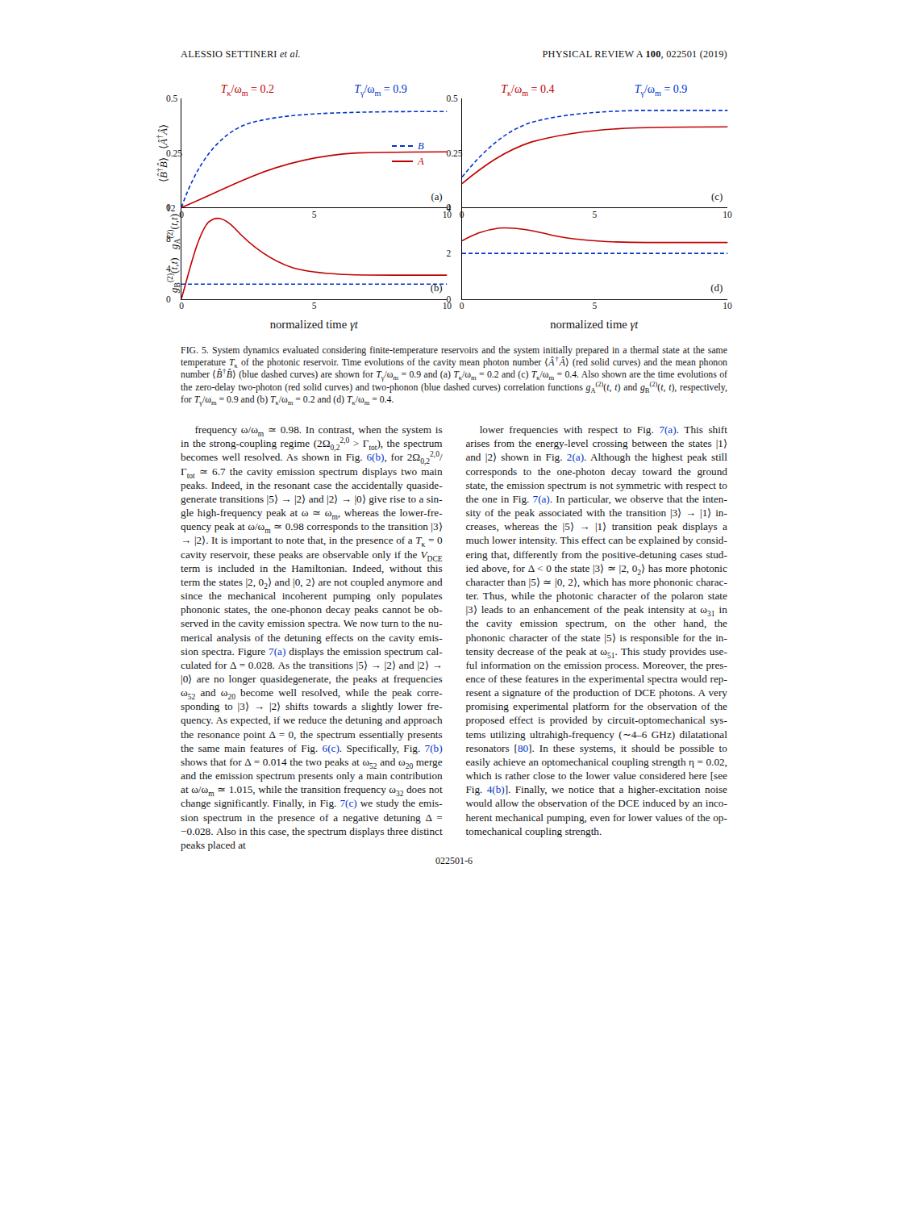Alessio Settineri et al.
Physical Review A 100, 022501 (2019)
Tκ/ωm = 0.2 Tγ/ωm = 0.9
⟨B̂†B̂⟩ ⟨Â†Â⟩
0.5
0.25
0
0
5
10
B
A
(a)
gB(2)(t,t) gA(2)(t,t)
12
8
4
0
0
5
10
(b)
normalized time γt
Tκ/ωm = 0.4 Tγ/ωm = 0.9
0.5
0.25
0
0
5
10
(c)
4
2
0
0
5
10
(d)
normalized time γt
FIG. 5. System dynamics evaluated considering finite-temperature reservoirs and the system initially prepared in a thermal state at the same temperature Tκ of the photonic reservoir. Time evolutions of the cavity mean photon number ⟨Â†Â⟩ (red solid curves) and the mean phonon number ⟨B̂†B̂⟩ (blue dashed curves) are shown for Tγ/ωm = 0.9 and (a) Tκ/ωm = 0.2 and (c) Tκ/ωm = 0.4. Also shown are the time evolutions of the zero-delay two-photon (red solid curves) and two-phonon (blue dashed curves) correlation functions gA(2)(t, t) and gB(2)(t, t), respectively, for Tγ/ωm = 0.9 and (b) Tκ/ωm = 0.2 and (d) Tκ/ωm = 0.4.
frequency ω/ωm ≃ 0.98. In contrast, when the system is in the strong-coupling regime (2Ω0,22,0 > Γtot), the spectrum becomes well resolved. As shown in Fig. 6(b), for 2Ω0,22,0/Γtot ≃ 6.7 the cavity emission spectrum displays two main peaks. Indeed, in the resonant case the accidentally quasidegenerate transitions |5⟩ → |2⟩ and |2⟩ → |0⟩ give rise to a single high-frequency peak at ω ≃ ωm, whereas the lower-frequency peak at ω/ωm ≃ 0.98 corresponds to the transition |3⟩ → |2⟩. It is important to note that, in the presence of a Tκ = 0 cavity reservoir, these peaks are observable only if the VDCE term is included in the Hamiltonian. Indeed, without this term the states |2, 02⟩ and |0, 2⟩ are not coupled anymore and since the mechanical incoherent pumping only populates phononic states, the one-phonon decay peaks cannot be observed in the cavity emission spectra. We now turn to the numerical analysis of the detuning effects on the cavity emission spectra. Figure 7(a) displays the emission spectrum calculated for Δ = 0.028. As the transitions |5⟩ → |2⟩ and |2⟩ → |0⟩ are no longer quasidegenerate, the peaks at frequencies ω52 and ω20 become well resolved, while the peak corresponding to |3⟩ → |2⟩ shifts towards a slightly lower frequency. As expected, if we reduce the detuning and approach the resonance point Δ = 0, the spectrum essentially presents the same main features of Fig. 6(c). Specifically, Fig. 7(b) shows that for Δ = 0.014 the two peaks at ω52 and ω20 merge and the emission spectrum presents only a main contribution at ω/ωm ≃ 1.015, while the transition frequency ω32 does not change significantly. Finally, in Fig. 7(c) we study the emission spectrum in the presence of a negative detuning Δ = −0.028. Also in this case, the spectrum displays three distinct peaks placed at
lower frequencies with respect to Fig. 7(a). This shift arises from the energy-level crossing between the states |1⟩ and |2⟩ shown in Fig. 2(a). Although the highest peak still corresponds to the one-photon decay toward the ground state, the emission spectrum is not symmetric with respect to the one in Fig. 7(a). In particular, we observe that the intensity of the peak associated with the transition |3⟩ → |1⟩ increases, whereas the |5⟩ → |1⟩ transition peak displays a much lower intensity. This effect can be explained by considering that, differently from the positive-detuning cases studied above, for Δ < 0 the state |3⟩ ≃ |2, 02⟩ has more photonic character than |5⟩ ≃ |0, 2⟩, which has more phononic character. Thus, while the photonic character of the polaron state |3⟩ leads to an enhancement of the peak intensity at ω31 in the cavity emission spectrum, on the other hand, the phononic character of the state |5⟩ is responsible for the intensity decrease of the peak at ω51. This study provides useful information on the emission process. Moreover, the presence of these features in the experimental spectra would represent a signature of the production of DCE photons. A very promising experimental platform for the observation of the proposed effect is provided by circuit-optomechanical systems utilizing ultrahigh-frequency (∼4–6 GHz) dilatational resonators [80]. In these systems, it should be possible to easily achieve an optomechanical coupling strength η = 0.02, which is rather close to the lower value considered here [see Fig. 4(b)]. Finally, we notice that a higher-excitation noise would allow the observation of the DCE induced by an incoherent mechanical pumping, even for lower values of the optomechanical coupling strength.
022501-6